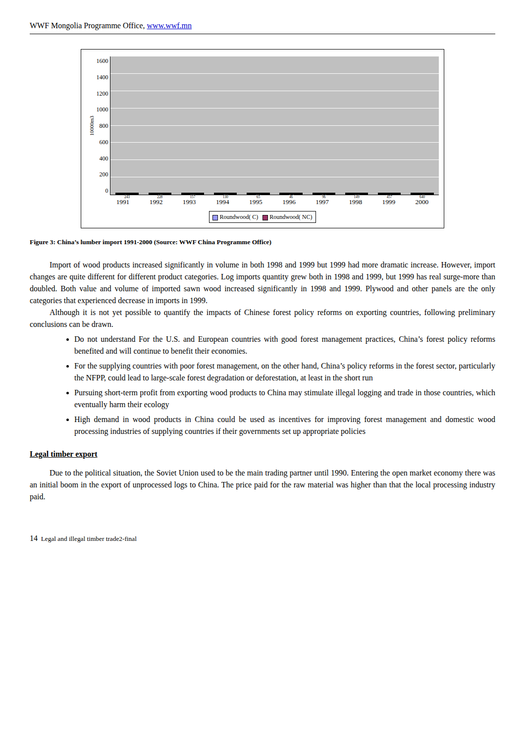WWF Mongolia Programme Office, www.wwf.mn
10000m3
1600
1400
1200
1000
800
600
400
200
0
155
243
238
228
189
157
203
130
197
65
253
46
351
96
334
149
556
457
721
640
1991
1992
1993
1994
1995
1996
1997
1998
1999
2000
Roundwood( C) Roundwood( NC)
Figure 3: China’s lumber import 1991-2000 (Source: WWF China Programme Office)
Import of wood products increased significantly in volume in both 1998 and 1999 but 1999 had more dramatic increase. However, import changes are quite different for different product categories. Log imports quantity grew both in 1998 and 1999, but 1999 has real surge-more than doubled. Both value and volume of imported sawn wood increased significantly in 1998 and 1999. Plywood and other panels are the only categories that experienced decrease in imports in 1999.
Although it is not yet possible to quantify the impacts of Chinese forest policy reforms on exporting countries, following preliminary conclusions can be drawn.
Do not understand For the U.S. and European countries with good forest management practices, China’s forest policy reforms benefited and will continue to benefit their economies.
For the supplying countries with poor forest management, on the other hand, China’s policy reforms in the forest sector, particularly the NFPP, could lead to large-scale forest degradation or deforestation, at least in the short run
Pursuing short-term profit from exporting wood products to China may stimulate illegal logging and trade in those countries, which eventually harm their ecology
High demand in wood products in China could be used as incentives for improving forest management and domestic wood processing industries of supplying countries if their governments set up appropriate policies
Legal timber export
Due to the political situation, the Soviet Union used to be the main trading partner until 1990. Entering the open market economy there was an initial boom in the export of unprocessed logs to China. The price paid for the raw material was higher than that the local processing industry paid.
14 Legal and illegal timber trade2-final